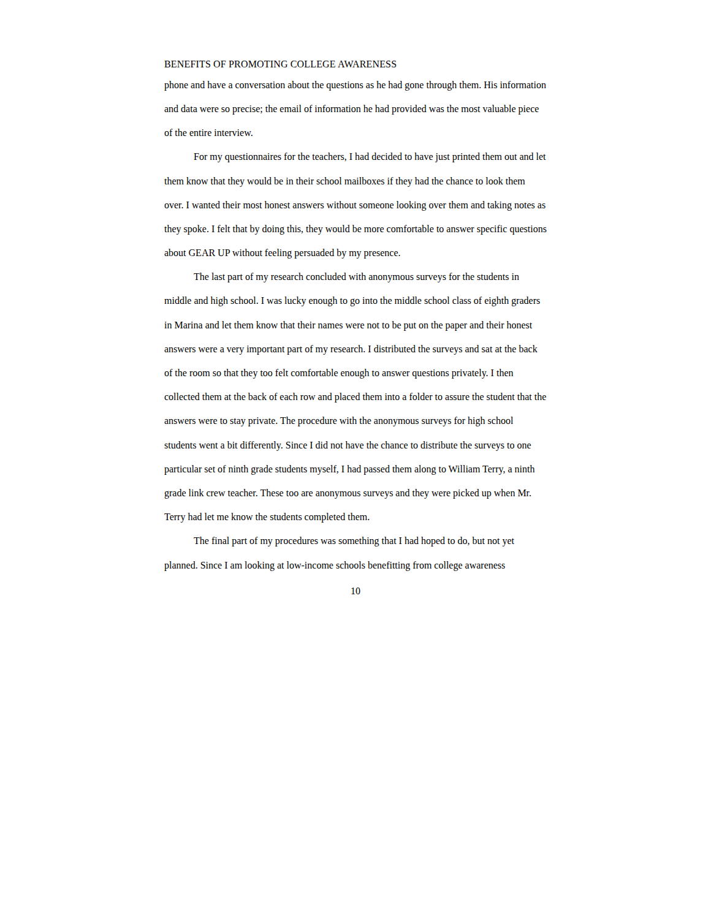Benefits of Promoting College Awareness
phone and have a conversation about the questions as he had gone through them. His information and data were so precise; the email of information he had provided was the most valuable piece of the entire interview.
For my questionnaires for the teachers, I had decided to have just printed them out and let them know that they would be in their school mailboxes if they had the chance to look them over. I wanted their most honest answers without someone looking over them and taking notes as they spoke. I felt that by doing this, they would be more comfortable to answer specific questions about GEAR UP without feeling persuaded by my presence.
The last part of my research concluded with anonymous surveys for the students in middle and high school. I was lucky enough to go into the middle school class of eighth graders in Marina and let them know that their names were not to be put on the paper and their honest answers were a very important part of my research. I distributed the surveys and sat at the back of the room so that they too felt comfortable enough to answer questions privately. I then collected them at the back of each row and placed them into a folder to assure the student that the answers were to stay private. The procedure with the anonymous surveys for high school students went a bit differently. Since I did not have the chance to distribute the surveys to one particular set of ninth grade students myself, I had passed them along to William Terry, a ninth grade link crew teacher. These too are anonymous surveys and they were picked up when Mr. Terry had let me know the students completed them.
The final part of my procedures was something that I had hoped to do, but not yet planned. Since I am looking at low-income schools benefitting from college awareness
10